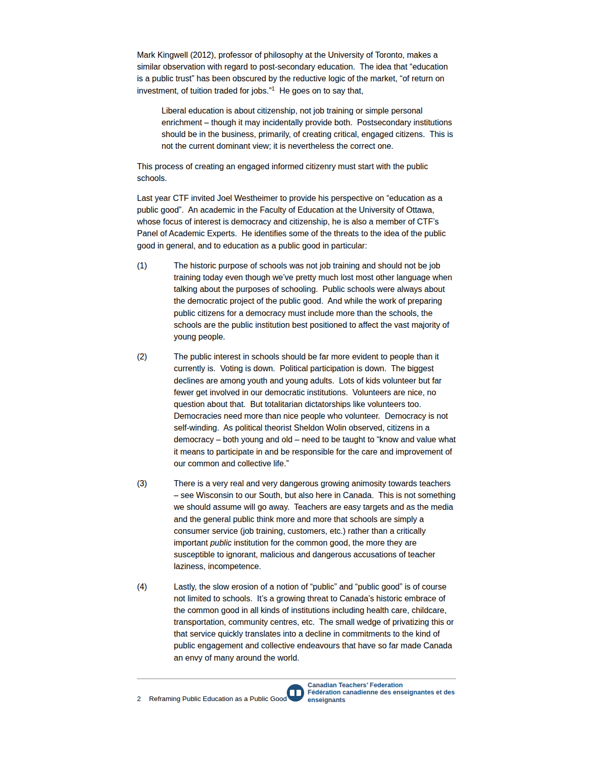Mark Kingwell (2012), professor of philosophy at the University of Toronto, makes a similar observation with regard to post-secondary education. The idea that “education is a public trust” has been obscured by the reductive logic of the market, “of return on investment, of tuition traded for jobs.”1 He goes on to say that,
Liberal education is about citizenship, not job training or simple personal enrichment – though it may incidentally provide both. Postsecondary institutions should be in the business, primarily, of creating critical, engaged citizens. This is not the current dominant view; it is nevertheless the correct one.
This process of creating an engaged informed citizenry must start with the public schools.
Last year CTF invited Joel Westheimer to provide his perspective on “education as a public good”. An academic in the Faculty of Education at the University of Ottawa, whose focus of interest is democracy and citizenship, he is also a member of CTF’s Panel of Academic Experts. He identifies some of the threats to the idea of the public good in general, and to education as a public good in particular:
(1) The historic purpose of schools was not job training and should not be job training today even though we’ve pretty much lost most other language when talking about the purposes of schooling. Public schools were always about the democratic project of the public good. And while the work of preparing public citizens for a democracy must include more than the schools, the schools are the public institution best positioned to affect the vast majority of young people.
(2) The public interest in schools should be far more evident to people than it currently is. Voting is down. Political participation is down. The biggest declines are among youth and young adults. Lots of kids volunteer but far fewer get involved in our democratic institutions. Volunteers are nice, no question about that. But totalitarian dictatorships like volunteers too. Democracies need more than nice people who volunteer. Democracy is not self-winding. As political theorist Sheldon Wolin observed, citizens in a democracy – both young and old – need to be taught to “know and value what it means to participate in and be responsible for the care and improvement of our common and collective life.”
(3) There is a very real and very dangerous growing animosity towards teachers – see Wisconsin to our South, but also here in Canada. This is not something we should assume will go away. Teachers are easy targets and as the media and the general public think more and more that schools are simply a consumer service (job training, customers, etc.) rather than a critically important public institution for the common good, the more they are susceptible to ignorant, malicious and dangerous accusations of teacher laziness, incompetence.
(4) Lastly, the slow erosion of a notion of “public” and “public good” is of course not limited to schools. It’s a growing threat to Canada’s historic embrace of the common good in all kinds of institutions including health care, childcare, transportation, community centres, etc. The small wedge of privatizing this or that service quickly translates into a decline in commitments to the kind of public engagement and collective endeavours that have so far made Canada an envy of many around the world.
2 Reframing Public Education as a Public Good
Canadian Teachers’ Federation
Fédération canadienne des enseignantes et des enseignants